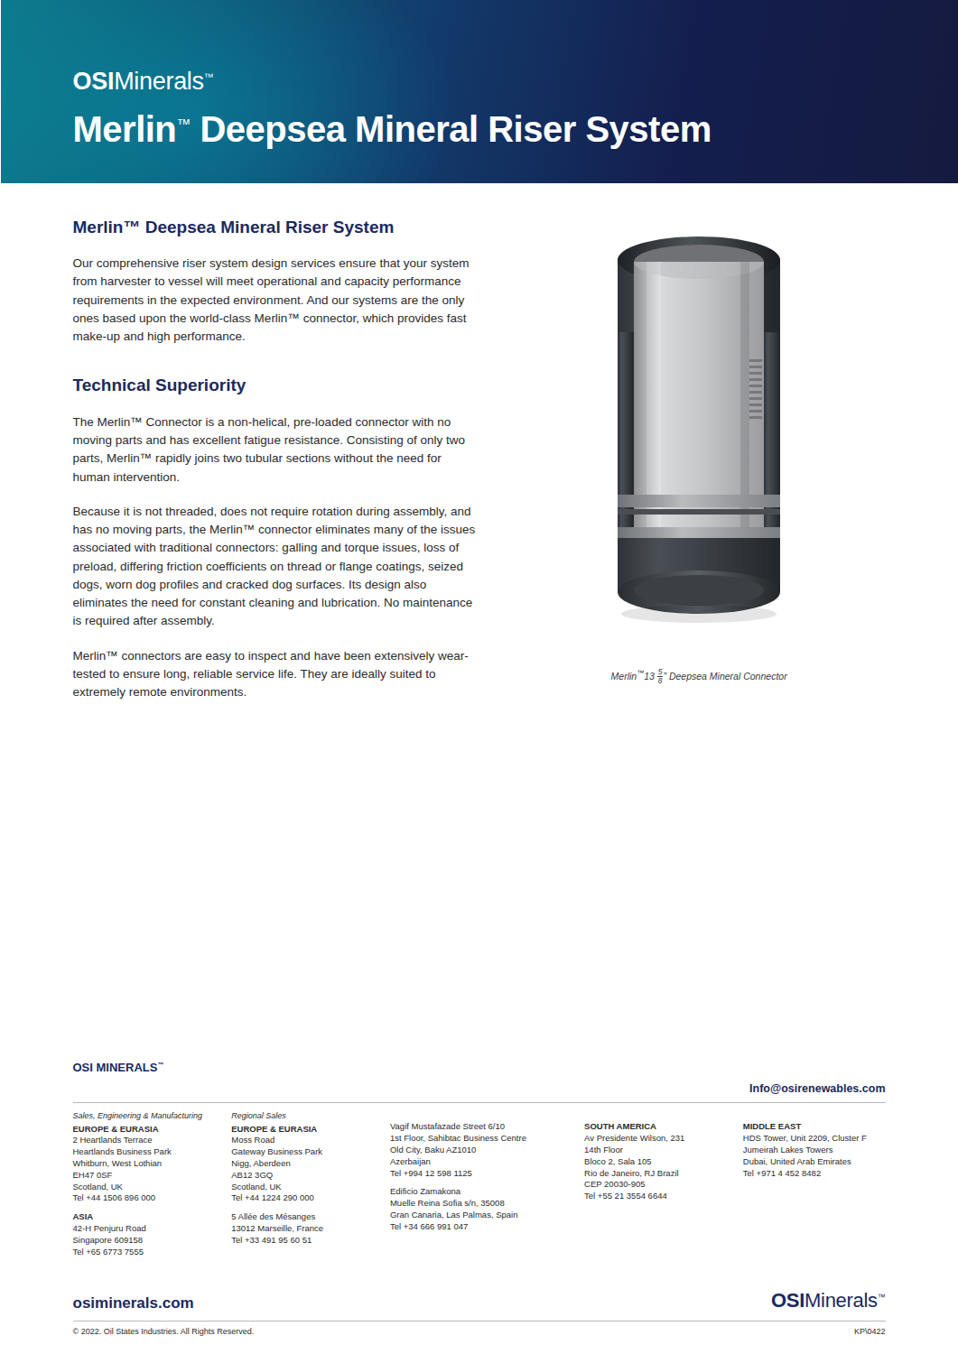OSI Minerals™
Merlin™ Deepsea Mineral Riser System
Merlin™ Deepsea Mineral Riser System
Our comprehensive riser system design services ensure that your system from harvester to vessel will meet operational and capacity performance requirements in the expected environment. And our systems are the only ones based upon the world-class Merlin™ connector, which provides fast make-up and high performance.
Technical Superiority
The Merlin™ Connector is a non-helical, pre-loaded connector with no moving parts and has excellent fatigue resistance. Consisting of only two parts, Merlin™ rapidly joins two tubular sections without the need for human intervention.
Because it is not threaded, does not require rotation during assembly, and has no moving parts, the Merlin™ connector eliminates many of the issues associated with traditional connectors: galling and torque issues, loss of preload, differing friction coefficients on thread or flange coatings, seized dogs, worn dog profiles and cracked dog surfaces. Its design also eliminates the need for constant cleaning and lubrication. No maintenance is required after assembly.
Merlin™ connectors are easy to inspect and have been extensively wear-tested to ensure long, reliable service life. They are ideally suited to extremely remote environments.
Merlin™13 58” Deepsea Mineral Connector
OSI MINERALS™
Info@osirenewables.com
Sales, Engineering & Manufacturing
EUROPE & EURASIA
2 Heartlands Terrace
Heartlands Business Park
Whitburn, West Lothian
EH47 0SF
Scotland, UK
Tel +44 1506 896 000
ASIA
42-H Penjuru Road
Singapore 609158
Tel +65 6773 7555
Regional Sales
EUROPE & EURASIA
Moss Road
Gateway Business Park
Nigg, Aberdeen
AB12 3GQ
Scotland, UK
Tel +44 1224 290 000
5 Allée des Mésanges
13012 Marseille, France
Tel +33 491 95 60 51
Vagif Mustafazade Street 6/10
1st Floor, Sahibtac Business Centre
Old City, Baku AZ1010
Azerbaijan
Tel +994 12 598 1125
Edificio Zamakona
Muelle Reina Sofia s/n, 35008
Gran Canaria, Las Palmas, Spain
Tel +34 666 991 047
SOUTH AMERICA
Av Presidente Wilson, 231
14th Floor
Bloco 2, Sala 105
Rio de Janeiro, RJ Brazil
CEP 20030-905
Tel +55 21 3554 6644
MIDDLE EAST
HDS Tower, Unit 2209, Cluster F
Jumeirah Lakes Towers
Dubai, United Arab Emirates
Tel +971 4 452 8482
osiminerals.com
OSI Minerals™
© 2022. Oil States Industries. All Rights Reserved.
KP\0422